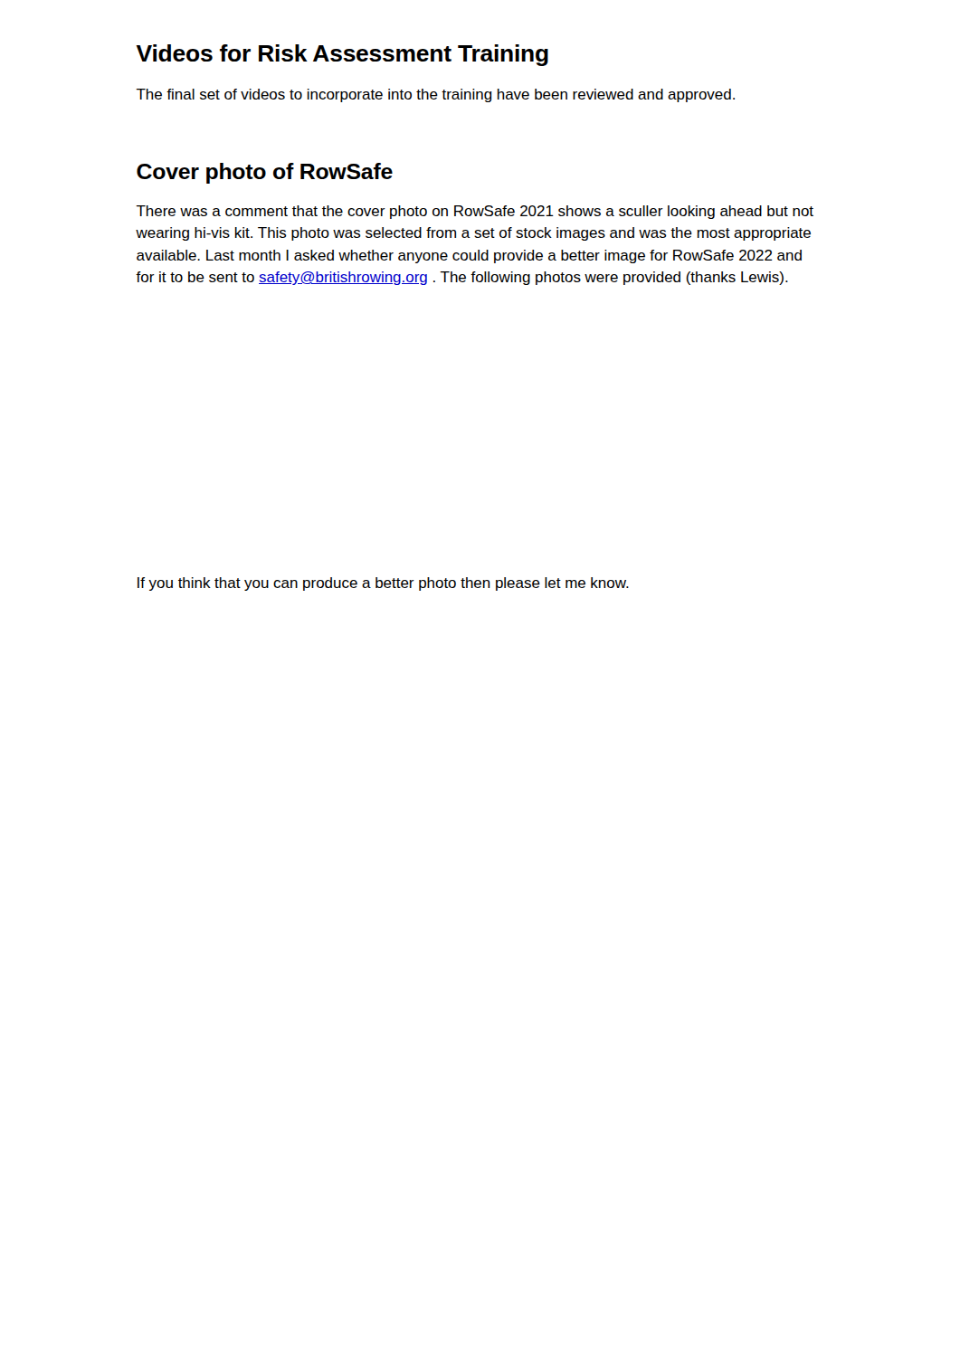Videos for Risk Assessment Training
The final set of videos to incorporate into the training have been reviewed and approved.
Cover photo of RowSafe
There was a comment that the cover photo on RowSafe 2021 shows a sculler looking ahead but not wearing hi-vis kit. This photo was selected from a set of stock images and was the most appropriate available. Last month I asked whether anyone could provide a better image for RowSafe 2022 and for it to be sent to safety@britishrowing.org . The following photos were provided (thanks Lewis).
If you think that you can produce a better photo then please let me know.